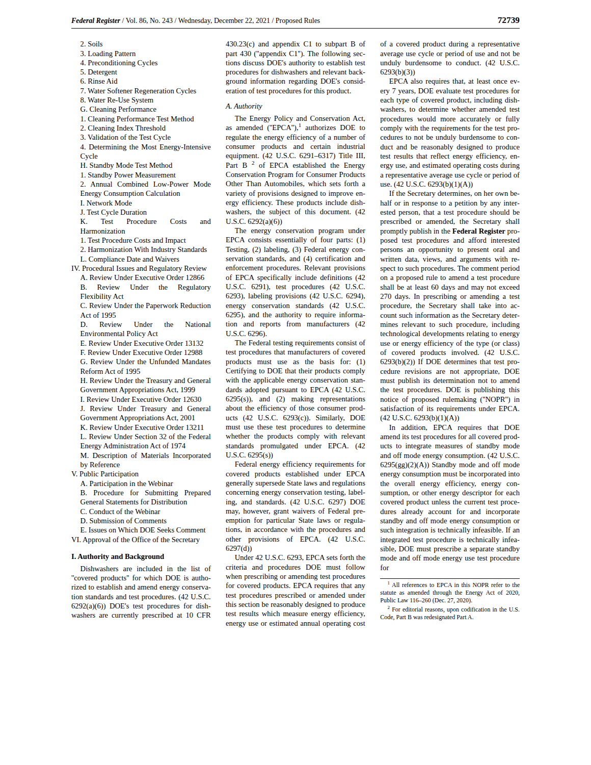Federal Register / Vol. 86, No. 243 / Wednesday, December 22, 2021 / Proposed Rules
72739
2. Soils
3. Loading Pattern
4. Preconditioning Cycles
5. Detergent
6. Rinse Aid
7. Water Softener Regeneration Cycles
8. Water Re-Use System
G. Cleaning Performance
1. Cleaning Performance Test Method
2. Cleaning Index Threshold
3. Validation of the Test Cycle
4. Determining the Most Energy-Intensive Cycle
H. Standby Mode Test Method
1. Standby Power Measurement
2. Annual Combined Low-Power Mode Energy Consumption Calculation
I. Network Mode
J. Test Cycle Duration
K. Test Procedure Costs and Harmonization
1. Test Procedure Costs and Impact
2. Harmonization With Industry Standards
L. Compliance Date and Waivers
IV. Procedural Issues and Regulatory Review
A. Review Under Executive Order 12866
B. Review Under the Regulatory Flexibility Act
C. Review Under the Paperwork Reduction Act of 1995
D. Review Under the National Environmental Policy Act
E. Review Under Executive Order 13132
F. Review Under Executive Order 12988
G. Review Under the Unfunded Mandates Reform Act of 1995
H. Review Under the Treasury and General Government Appropriations Act, 1999
I. Review Under Executive Order 12630
J. Review Under Treasury and General Government Appropriations Act, 2001
K. Review Under Executive Order 13211
L. Review Under Section 32 of the Federal Energy Administration Act of 1974
M. Description of Materials Incorporated by Reference
V. Public Participation
A. Participation in the Webinar
B. Procedure for Submitting Prepared General Statements for Distribution
C. Conduct of the Webinar
D. Submission of Comments
E. Issues on Which DOE Seeks Comment
VI. Approval of the Office of the Secretary
I. Authority and Background
Dishwashers are included in the list of ''covered products'' for which DOE is authorized to establish and amend energy conservation standards and test procedures. (42 U.S.C. 6292(a)(6)) DOE's test procedures for dishwashers are currently prescribed at 10 CFR 430.23(c) and appendix C1 to subpart B of part 430 (''appendix C1''). The following sections discuss DOE's authority to establish test procedures for dishwashers and relevant background information regarding DOE's consideration of test procedures for this product.
A. Authority
The Energy Policy and Conservation Act, as amended (''EPCA''),1 authorizes DOE to regulate the energy efficiency of a number of consumer products and certain industrial equipment. (42 U.S.C. 6291–6317) Title III, Part B 2 of EPCA established the Energy Conservation Program for Consumer Products Other Than Automobiles, which sets forth a variety of provisions designed to improve energy efficiency. These products include dishwashers, the subject of this document. (42 U.S.C. 6292(a)(6))
The energy conservation program under EPCA consists essentially of four parts: (1) Testing, (2) labeling, (3) Federal energy conservation standards, and (4) certification and enforcement procedures. Relevant provisions of EPCA specifically include definitions (42 U.S.C. 6291), test procedures (42 U.S.C. 6293), labeling provisions (42 U.S.C. 6294), energy conservation standards (42 U.S.C. 6295), and the authority to require information and reports from manufacturers (42 U.S.C. 6296).
The Federal testing requirements consist of test procedures that manufacturers of covered products must use as the basis for: (1) Certifying to DOE that their products comply with the applicable energy conservation standards adopted pursuant to EPCA (42 U.S.C. 6295(s)), and (2) making representations about the efficiency of those consumer products (42 U.S.C. 6293(c)). Similarly, DOE must use these test procedures to determine whether the products comply with relevant standards promulgated under EPCA. (42 U.S.C. 6295(s))
Federal energy efficiency requirements for covered products established under EPCA generally supersede State laws and regulations concerning energy conservation testing, labeling, and standards. (42 U.S.C. 6297) DOE may, however, grant waivers of Federal preemption for particular State laws or regulations, in accordance with the procedures and other provisions of EPCA. (42 U.S.C. 6297(d))
Under 42 U.S.C. 6293, EPCA sets forth the criteria and procedures DOE must follow when prescribing or amending test procedures for covered products. EPCA requires that any test procedures prescribed or amended under this section be reasonably designed to produce test results which measure energy efficiency, energy use or estimated annual operating cost of a covered product during a representative average use cycle or period of use and not be unduly burdensome to conduct. (42 U.S.C. 6293(b)(3))
EPCA also requires that, at least once every 7 years, DOE evaluate test procedures for each type of covered product, including dishwashers, to determine whether amended test procedures would more accurately or fully comply with the requirements for the test procedures to not be unduly burdensome to conduct and be reasonably designed to produce test results that reflect energy efficiency, energy use, and estimated operating costs during a representative average use cycle or period of use. (42 U.S.C. 6293(b)(1)(A))
If the Secretary determines, on her own behalf or in response to a petition by any interested person, that a test procedure should be prescribed or amended, the Secretary shall promptly publish in the Federal Register proposed test procedures and afford interested persons an opportunity to present oral and written data, views, and arguments with respect to such procedures. The comment period on a proposed rule to amend a test procedure shall be at least 60 days and may not exceed 270 days. In prescribing or amending a test procedure, the Secretary shall take into account such information as the Secretary determines relevant to such procedure, including technological developments relating to energy use or energy efficiency of the type (or class) of covered products involved. (42 U.S.C. 6293(b)(2)) If DOE determines that test procedure revisions are not appropriate, DOE must publish its determination not to amend the test procedures. DOE is publishing this notice of proposed rulemaking (''NOPR'') in satisfaction of its requirements under EPCA. (42 U.S.C. 6293(b)(1)(A))
In addition, EPCA requires that DOE amend its test procedures for all covered products to integrate measures of standby mode and off mode energy consumption. (42 U.S.C. 6295(gg)(2)(A)) Standby mode and off mode energy consumption must be incorporated into the overall energy efficiency, energy consumption, or other energy descriptor for each covered product unless the current test procedures already account for and incorporate standby and off mode energy consumption or such integration is technically infeasible. If an integrated test procedure is technically infeasible, DOE must prescribe a separate standby mode and off mode energy use test procedure for
1 All references to EPCA in this NOPR refer to the statute as amended through the Energy Act of 2020, Public Law 116–260 (Dec. 27, 2020).
2 For editorial reasons, upon codification in the U.S. Code, Part B was redesignated Part A.